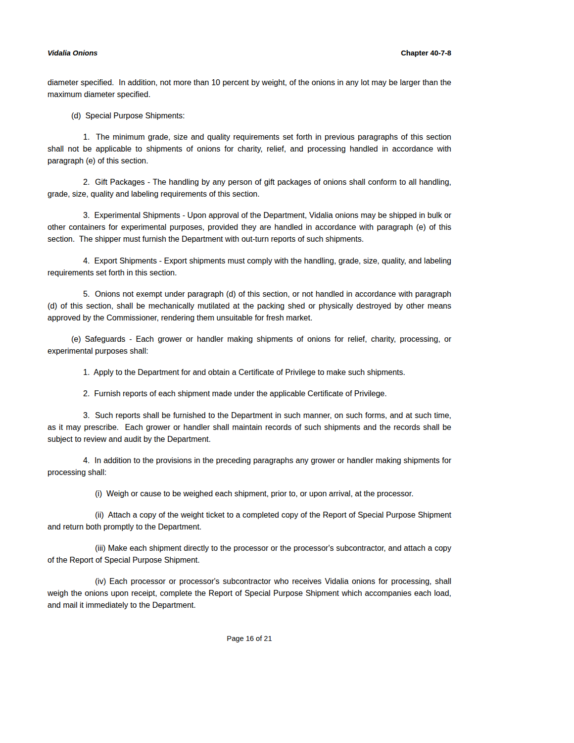Vidalia Onions
Chapter 40-7-8
diameter specified. In addition, not more than 10 percent by weight, of the onions in any lot may be larger than the maximum diameter specified.
(d) Special Purpose Shipments:
1. The minimum grade, size and quality requirements set forth in previous paragraphs of this section shall not be applicable to shipments of onions for charity, relief, and processing handled in accordance with paragraph (e) of this section.
2. Gift Packages - The handling by any person of gift packages of onions shall conform to all handling, grade, size, quality and labeling requirements of this section.
3. Experimental Shipments - Upon approval of the Department, Vidalia onions may be shipped in bulk or other containers for experimental purposes, provided they are handled in accordance with paragraph (e) of this section. The shipper must furnish the Department with out-turn reports of such shipments.
4. Export Shipments - Export shipments must comply with the handling, grade, size, quality, and labeling requirements set forth in this section.
5. Onions not exempt under paragraph (d) of this section, or not handled in accordance with paragraph (d) of this section, shall be mechanically mutilated at the packing shed or physically destroyed by other means approved by the Commissioner, rendering them unsuitable for fresh market.
(e) Safeguards - Each grower or handler making shipments of onions for relief, charity, processing, or experimental purposes shall:
1. Apply to the Department for and obtain a Certificate of Privilege to make such shipments.
2. Furnish reports of each shipment made under the applicable Certificate of Privilege.
3. Such reports shall be furnished to the Department in such manner, on such forms, and at such time, as it may prescribe. Each grower or handler shall maintain records of such shipments and the records shall be subject to review and audit by the Department.
4. In addition to the provisions in the preceding paragraphs any grower or handler making shipments for processing shall:
(i) Weigh or cause to be weighed each shipment, prior to, or upon arrival, at the processor.
(ii) Attach a copy of the weight ticket to a completed copy of the Report of Special Purpose Shipment and return both promptly to the Department.
(iii) Make each shipment directly to the processor or the processor's subcontractor, and attach a copy of the Report of Special Purpose Shipment.
(iv) Each processor or processor's subcontractor who receives Vidalia onions for processing, shall weigh the onions upon receipt, complete the Report of Special Purpose Shipment which accompanies each load, and mail it immediately to the Department.
Page 16 of 21